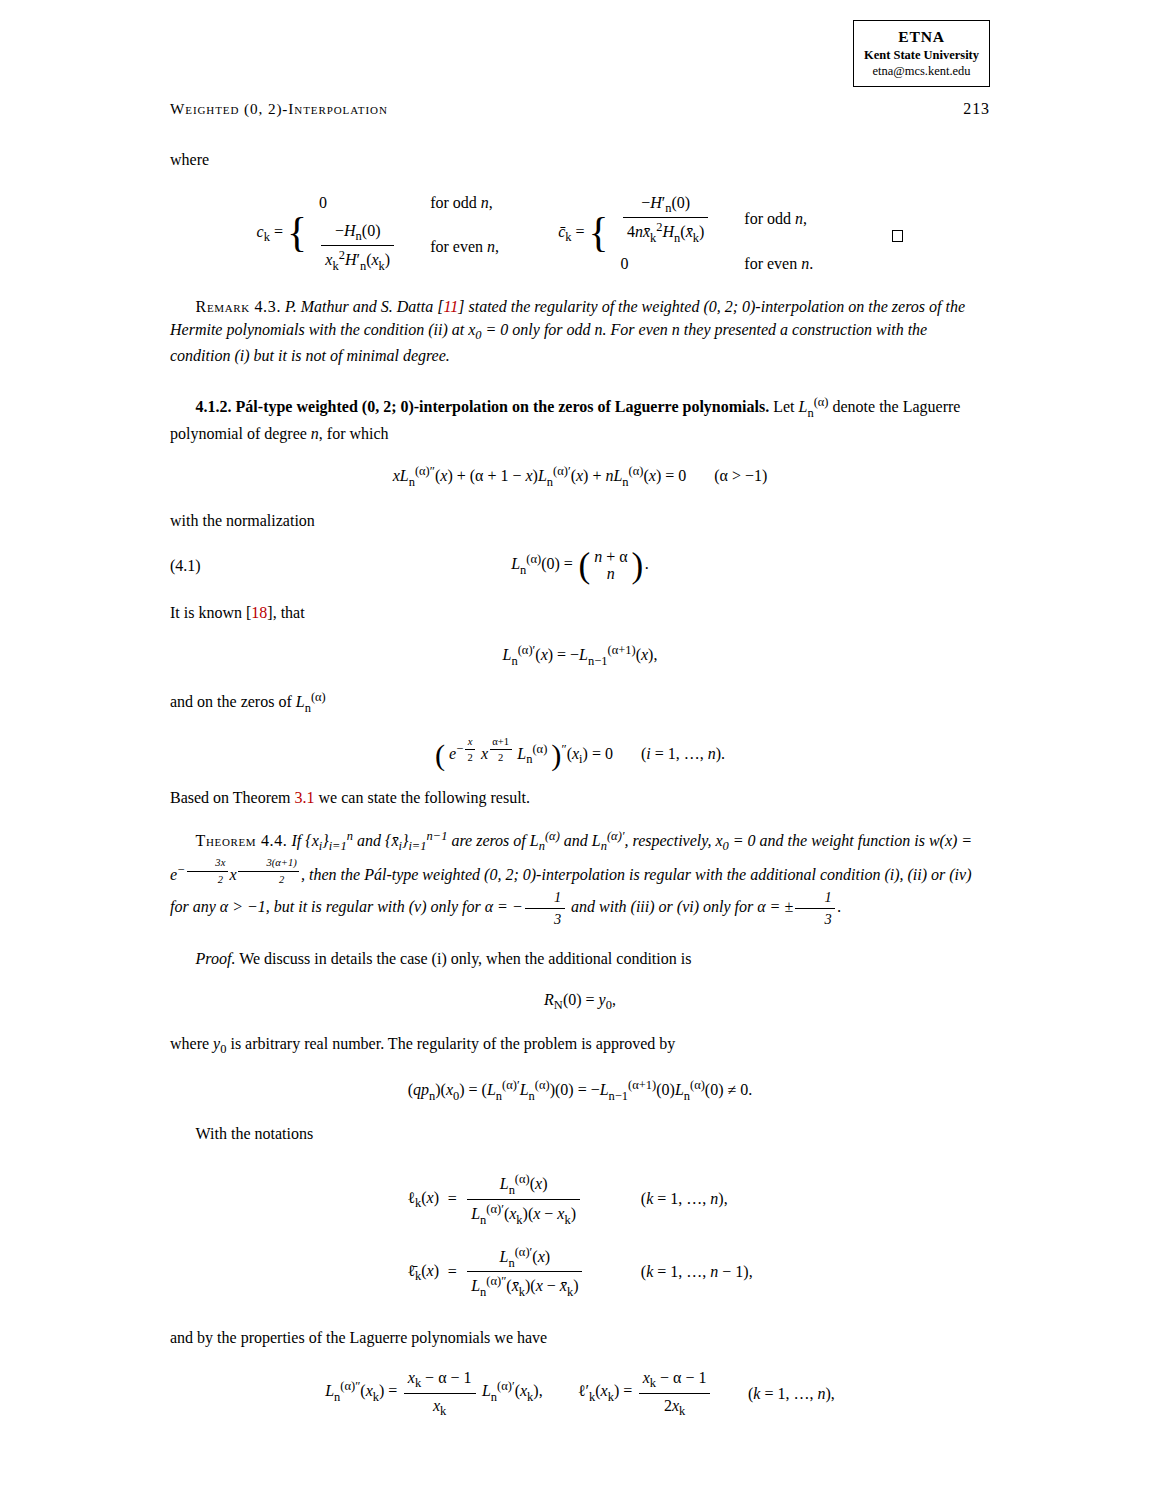ETNA
Kent State University
etna@mcs.kent.edu
Weighted (0, 2)-Interpolation 213
where
ck = {
| 0 | for odd n , |
| − H n (0) x k 2 H ′ n ( x k ) | for even n , |
c̄k = {
| − H ′ n (0) 4 n x̄ k 2 H n ( x̄ k ) | for odd n , |
| 0 | for even n . |
Remark 4.3. P. Mathur and S. Datta [11] stated the regularity of the weighted (0, 2; 0)-interpolation on the zeros of the Hermite polynomials with the condition (ii) at x 0 = 0 only for odd n. For even n they presented a construction with the condition (i) but it is not of minimal degree.
4.1.2. Pál-type weighted (0, 2; 0)-interpolation on the zeros of Laguerre polynomials. Let Ln(α) denote the Laguerre polynomial of degree n, for which
xLn(α)″(x) + (α + 1 − x)Ln(α)′(x) + nLn(α)(x) = 0 (α > −1)
with the normalization
(4.1) Ln(α)(0) = ( n + α n ) .
It is known [18], that
Ln(α)′(x) = −Ln−1(α+1)(x),
and on the zeros of Ln(α)
( e−x 2 xα+12 Ln(α) )″(xi) = 0 (i = 1, …, n).
Based on Theorem 3.1 we can state the following result.
Theorem 4.4. If {xi}i=1 n and {x̄i}i=1 n−1 are zeros of Ln(α) and Ln(α)′, respectively, x 0 = 0 and the weight function is w(x) = e−3x 2 x 3(α+1) 2, then the Pál-type weighted (0, 2; 0)-interpolation is regular with the additional condition (i), (ii) or (iv) for any α > −1, but it is regular with (v) only for α = −13 and with (iii) or (vi) only for α = ±13.
Proof. We discuss in details the case (i) only, when the additional condition is
RN(0) = y 0,
where y 0 is arbitrary real number. The regularity of the problem is approved by
(qpn)(x 0) = (Ln(α)′Ln(α))(0) = −Ln−1(α+1)(0)Ln(α)(0) ≠ 0.
With the notations
| ℓ k ( x ) | = | L n (α) ( x ) L n (α)′ ( x k )( x − x k ) | ( k = 1, …, n ), |
| ℓ̄ k ( x ) | = | L n (α)′ ( x ) L n (α)″ ( x̄ k )( x − x̄ k ) | ( k = 1, …, n − 1), |
and by the properties of the Laguerre polynomials we have
Ln(α)″(xk) = xk − α − 1 xk Ln(α)′(xk), ℓ′k(xk) = xk − α − 1 2xk (k = 1, …, n),